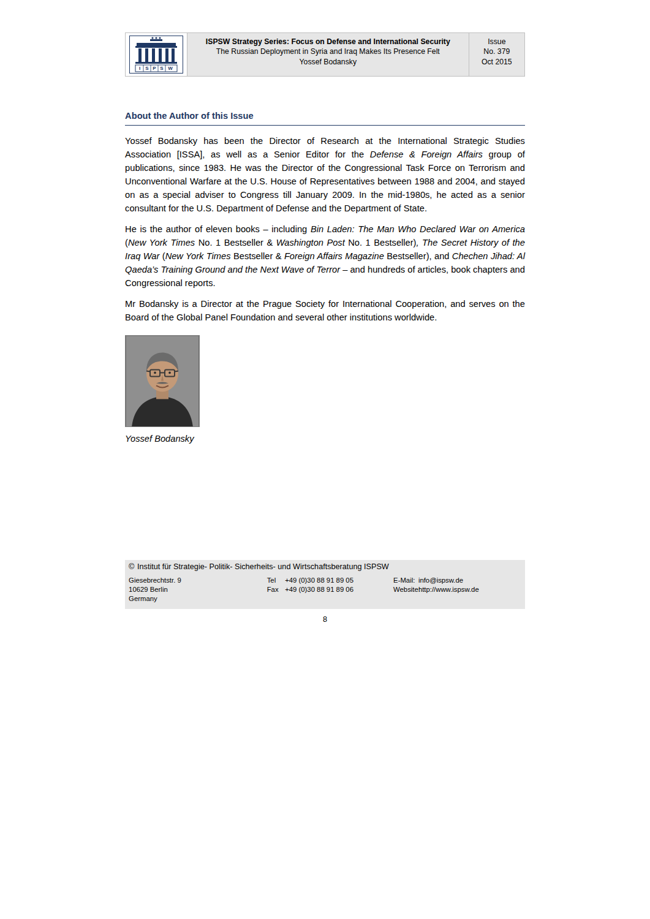I S P S W
ISPSW Strategy Series: Focus on Defense and International Security
The Russian Deployment in Syria and Iraq Makes Its Presence Felt
Yossef Bodansky
Issue
No. 379
Oct 2015
About the Author of this Issue
Yossef Bodansky has been the Director of Research at the International Strategic Studies Association [ISSA], as well as a Senior Editor for the Defense & Foreign Affairs group of publications, since 1983. He was the Director of the Congressional Task Force on Terrorism and Unconventional Warfare at the U.S. House of Representatives between 1988 and 2004, and stayed on as a special adviser to Congress till January 2009. In the mid-1980s, he acted as a senior consultant for the U.S. Department of Defense and the Department of State.
He is the author of eleven books – including Bin Laden: The Man Who Declared War on America (New York Times No. 1 Bestseller & Washington Post No. 1 Bestseller), The Secret History of the Iraq War (New York Times Bestseller & Foreign Affairs Magazine Bestseller), and Chechen Jihad: Al Qaeda’s Training Ground and the Next Wave of Terror – and hundreds of articles, book chapters and Congressional reports.
Mr Bodansky is a Director at the Prague Society for International Cooperation, and serves on the Board of the Global Panel Foundation and several other institutions worldwide.
Yossef Bodansky
©Institut für Strategie- Politik- Sicherheits- und Wirtschaftsberatung ISPSW
Giesebrechtstr. 9
10629 Berlin
Germany
Tel+49 (0)30 88 91 89 05
Fax+49 (0)30 88 91 89 06
E-Mail: info@ispsw.de
Website: http://www.ispsw.de
8